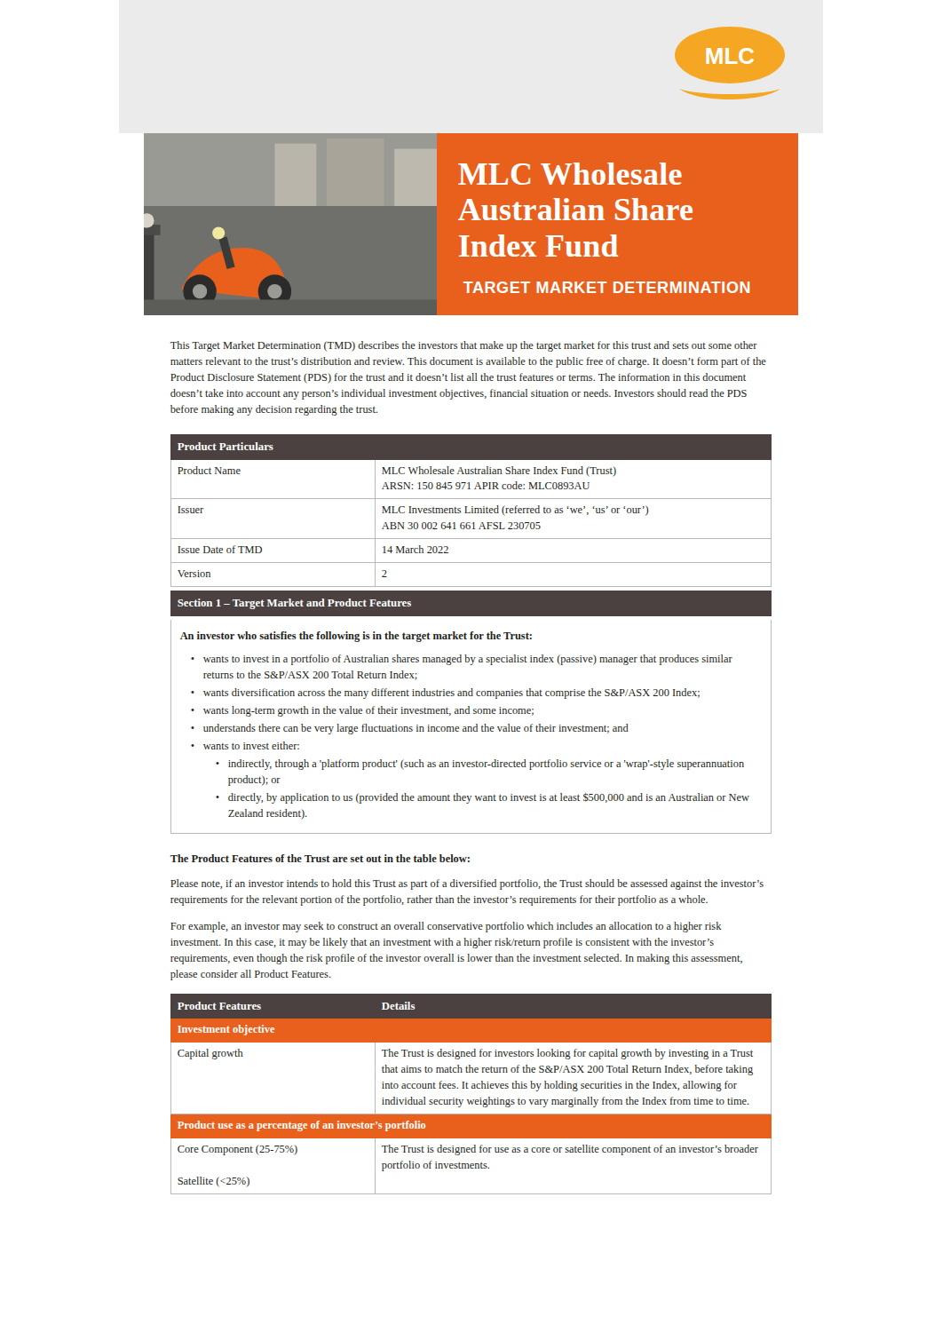MLC
MLC Wholesale Australian Share
Index Fund
TARGET MARKET DETERMINATION
This Target Market Determination (TMD) describes the investors that make up the target market for this trust and sets out some other matters relevant to the trust’s distribution and review. This document is available to the public free of charge. It doesn’t form part of the Product Disclosure Statement (PDS) for the trust and it doesn’t list all the trust features or terms. The information in this document doesn’t take into account any person’s individual investment objectives, financial situation or needs. Investors should read the PDS before making any decision regarding the trust.
| Product Particulars |
| --- |
| Product Name | MLC Wholesale Australian Share Index Fund (Trust) ARSN: 150 845 971 APIR code: MLC0893AU |
| Issuer | MLC Investments Limited (referred to as ‘we’, ‘us’ or ‘our’) ABN 30 002 641 661 AFSL 230705 |
| Issue Date of TMD | 14 March 2022 |
| Version | 2 |
| Section 1 – Target Market and Product Features |
| --- |
An investor who satisfies the following is in the target market for the Trust:
wants to invest in a portfolio of Australian shares managed by a specialist index (passive) manager that produces similar returns to the S&P/ASX 200 Total Return Index;
wants diversification across the many different industries and companies that comprise the S&P/ASX 200 Index;
wants long-term growth in the value of their investment, and some income;
understands there can be very large fluctuations in income and the value of their investment; and
wants to invest either:
indirectly, through a 'platform product' (such as an investor-directed portfolio service or a 'wrap'-style superannuation product); or
directly, by application to us (provided the amount they want to invest is at least $500,000 and is an Australian or New Zealand resident).
The Product Features of the Trust are set out in the table below:
Please note, if an investor intends to hold this Trust as part of a diversified portfolio, the Trust should be assessed against the investor’s requirements for the relevant portion of the portfolio, rather than the investor’s requirements for their portfolio as a whole.
For example, an investor may seek to construct an overall conservative portfolio which includes an allocation to a higher risk investment. In this case, it may be likely that an investment with a higher risk/return profile is consistent with the investor’s requirements, even though the risk profile of the investor overall is lower than the investment selected. In making this assessment, please consider all Product Features.
| Product Features | Details |
| --- | --- |
| Investment objective |
| Capital growth | The Trust is designed for investors looking for capital growth by investing in a Trust that aims to match the return of the S&P/ASX 200 Total Return Index, before taking into account fees. It achieves this by holding securities in the Index, allowing for individual security weightings to vary marginally from the Index from time to time. |
| Product use as a percentage of an investor’s portfolio |
| Core Component (25-75%) Satellite (<25%) | The Trust is designed for use as a core or satellite component of an investor’s broader portfolio of investments. |